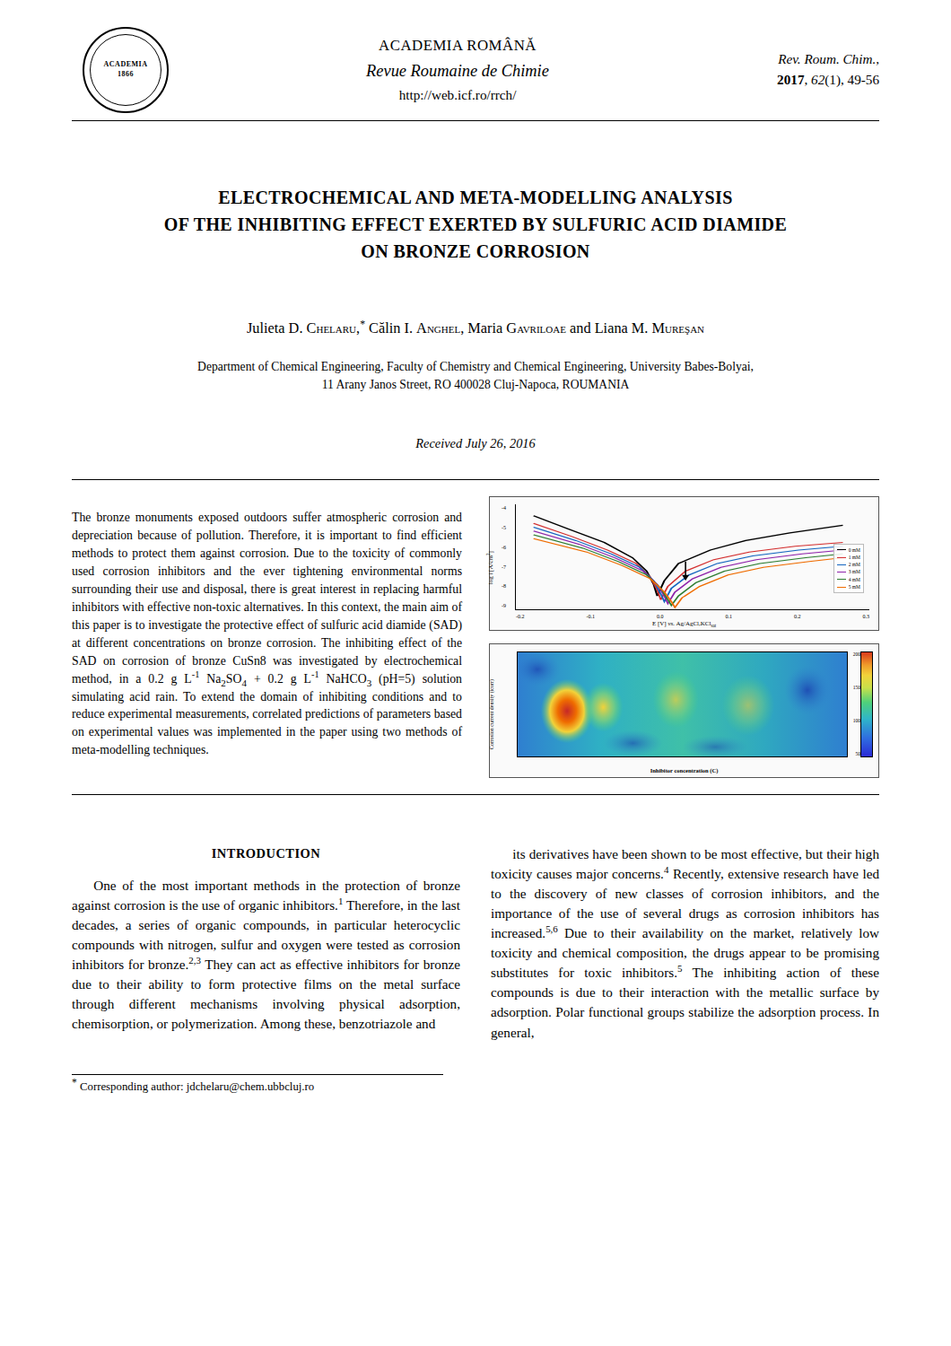ACADEMIA
1866
ACADEMIA ROMÂNĂ
Revue Roumaine de Chimie
http://web.icf.ro/rrch/
Rev. Roum. Chim.,
2017, 62(1), 49-56
Electrochemical and Meta-Modelling Analysis
of the Inhibiting Effect Exerted by Sulfuric Acid Diamide
on Bronze Corrosion
Julieta D. Chelaru,* Călin I. Anghel, Maria Gavriloae and Liana M. Mureşan
Department of Chemical Engineering, Faculty of Chemistry and Chemical Engineering, University Babes-Bolyai,
11 Arany Janos Street, RO 400028 Cluj-Napoca, ROUMANIA
Received July 26, 2016
The bronze monuments exposed outdoors suffer atmospheric corrosion and depreciation because of pollution. Therefore, it is important to find efficient methods to protect them against corrosion. Due to the toxicity of commonly used corrosion inhibitors and the ever tightening environmental norms surrounding their use and disposal, there is great interest in replacing harmful inhibitors with effective non-toxic alternatives. In this context, the main aim of this paper is to investigate the protective effect of sulfuric acid diamide (SAD) at different concentrations on bronze corrosion. The inhibiting effect of the SAD on corrosion of bronze CuSn8 was investigated by electrochemical method, in a 0.2 g L-1 Na2SO4 + 0.2 g L-1 NaHCO3 (pH=5) solution simulating acid rain. To extend the domain of inhibiting conditions and to reduce experimental measurements, correlated predictions of parameters based on experimental values was implemented in the paper using two methods of meta-modelling techniques.
log i [A/cm2]
-4-5-6-7-8-9
-0.2-0.10.00.10.20.3
0 mM
1 mM
2 mM
3 mM
4 mM
5 mM
E [V] vs. Ag/AgCl,KClsat
Corrosion current density (icorr)
1.510.50
012345
20015010050
Inhibitor concentration (C)
Introduction
One of the most important methods in the protection of bronze against corrosion is the use of organic inhibitors.1 Therefore, in the last decades, a series of organic compounds, in particular heterocyclic compounds with nitrogen, sulfur and oxygen were tested as corrosion inhibitors for bronze.2,3 They can act as effective inhibitors for bronze due to their ability to form protective films on the metal surface through different mechanisms involving physical adsorption, chemisorption, or polymerization. Among these, benzotriazole and
its derivatives have been shown to be most effective, but their high toxicity causes major concerns.4 Recently, extensive research have led to the discovery of new classes of corrosion inhibitors, and the importance of the use of several drugs as corrosion inhibitors has increased.5,6 Due to their availability on the market, relatively low toxicity and chemical composition, the drugs appear to be promising substitutes for toxic inhibitors.5 The inhibiting action of these compounds is due to their interaction with the metallic surface by adsorption. Polar functional groups stabilize the adsorption process. In general,
* Corresponding author: jdchelaru@chem.ubbcluj.ro